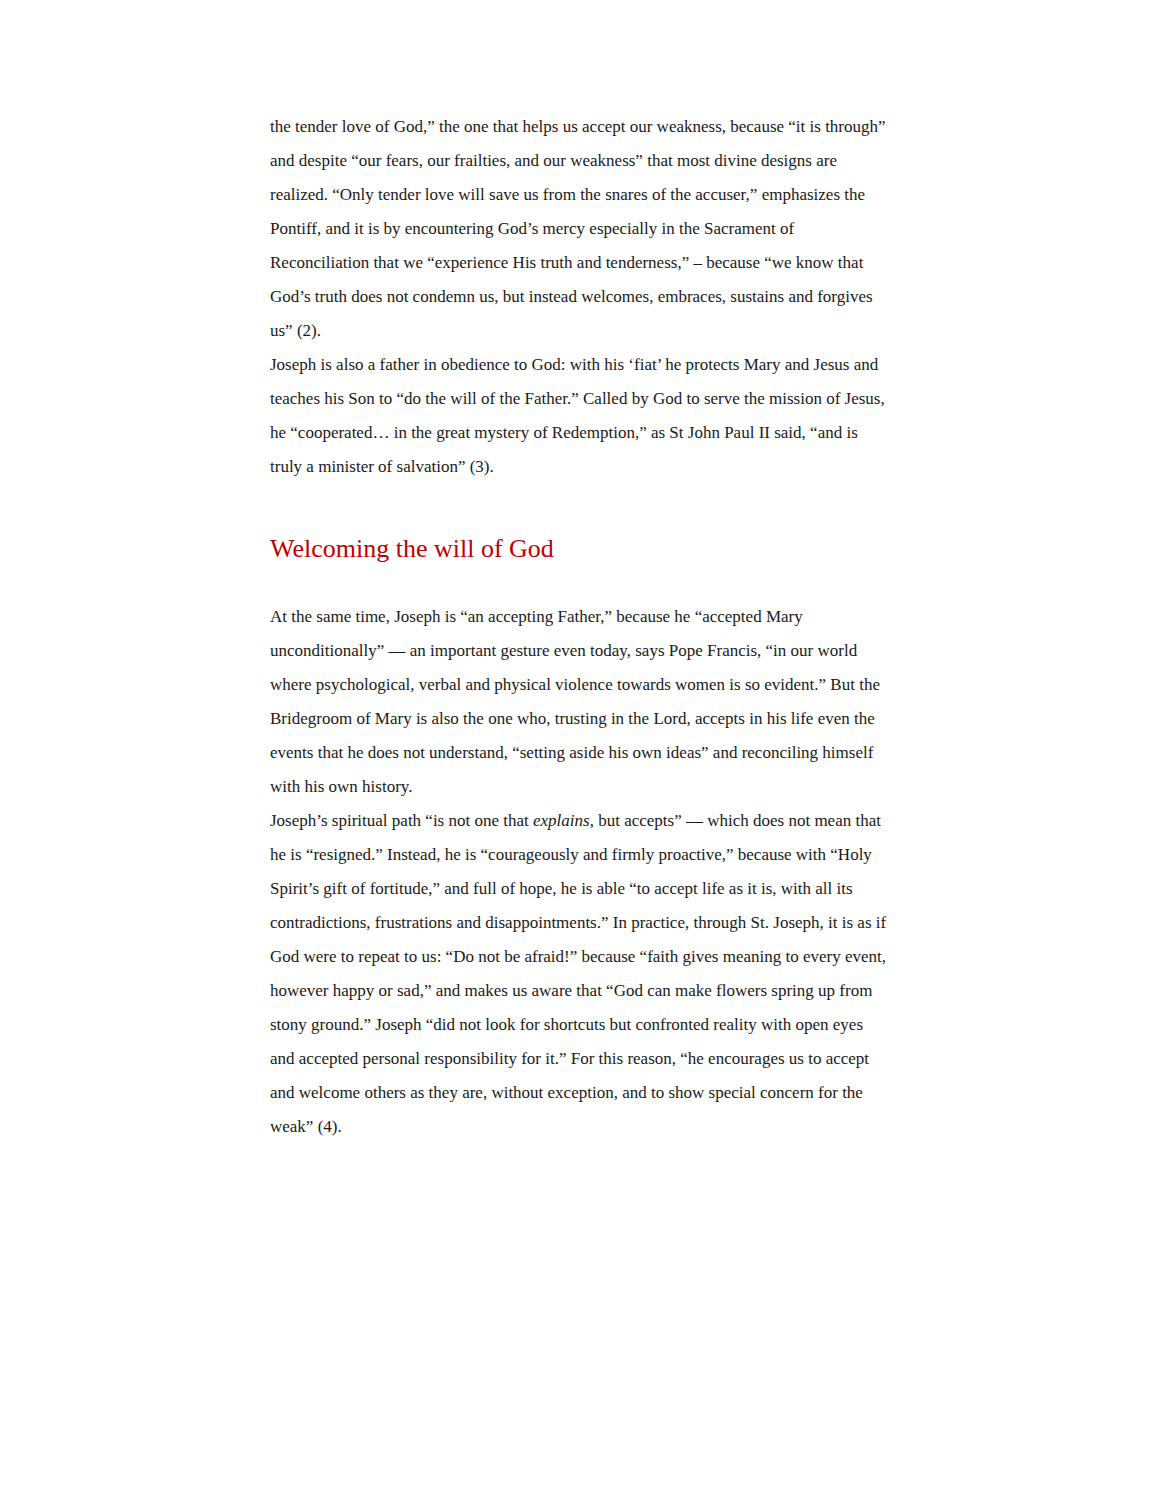the tender love of God,” the one that helps us accept our weakness, because “it is through” and despite “our fears, our frailties, and our weakness” that most divine designs are realized. “Only tender love will save us from the snares of the accuser,” emphasizes the Pontiff, and it is by encountering God’s mercy especially in the Sacrament of Reconciliation that we “experience His truth and tenderness,” – because “we know that God’s truth does not condemn us, but instead welcomes, embraces, sustains and forgives us” (2).
Joseph is also a father in obedience to God: with his ‘fiat’ he protects Mary and Jesus and teaches his Son to “do the will of the Father.” Called by God to serve the mission of Jesus, he “cooperated… in the great mystery of Redemption,” as St John Paul II said, “and is truly a minister of salvation” (3).
Welcoming the will of God
At the same time, Joseph is “an accepting Father,” because he “accepted Mary unconditionally” — an important gesture even today, says Pope Francis, “in our world where psychological, verbal and physical violence towards women is so evident.” But the Bridegroom of Mary is also the one who, trusting in the Lord, accepts in his life even the events that he does not understand, “setting aside his own ideas” and reconciling himself with his own history.
Joseph’s spiritual path “is not one that explains, but accepts” — which does not mean that he is “resigned.” Instead, he is “courageously and firmly proactive,” because with “Holy Spirit’s gift of fortitude,” and full of hope, he is able “to accept life as it is, with all its contradictions, frustrations and disappointments.” In practice, through St. Joseph, it is as if God were to repeat to us: “Do not be afraid!” because “faith gives meaning to every event, however happy or sad,” and makes us aware that “God can make flowers spring up from stony ground.” Joseph “did not look for shortcuts but confronted reality with open eyes and accepted personal responsibility for it.” For this reason, “he encourages us to accept and welcome others as they are, without exception, and to show special concern for the weak” (4).